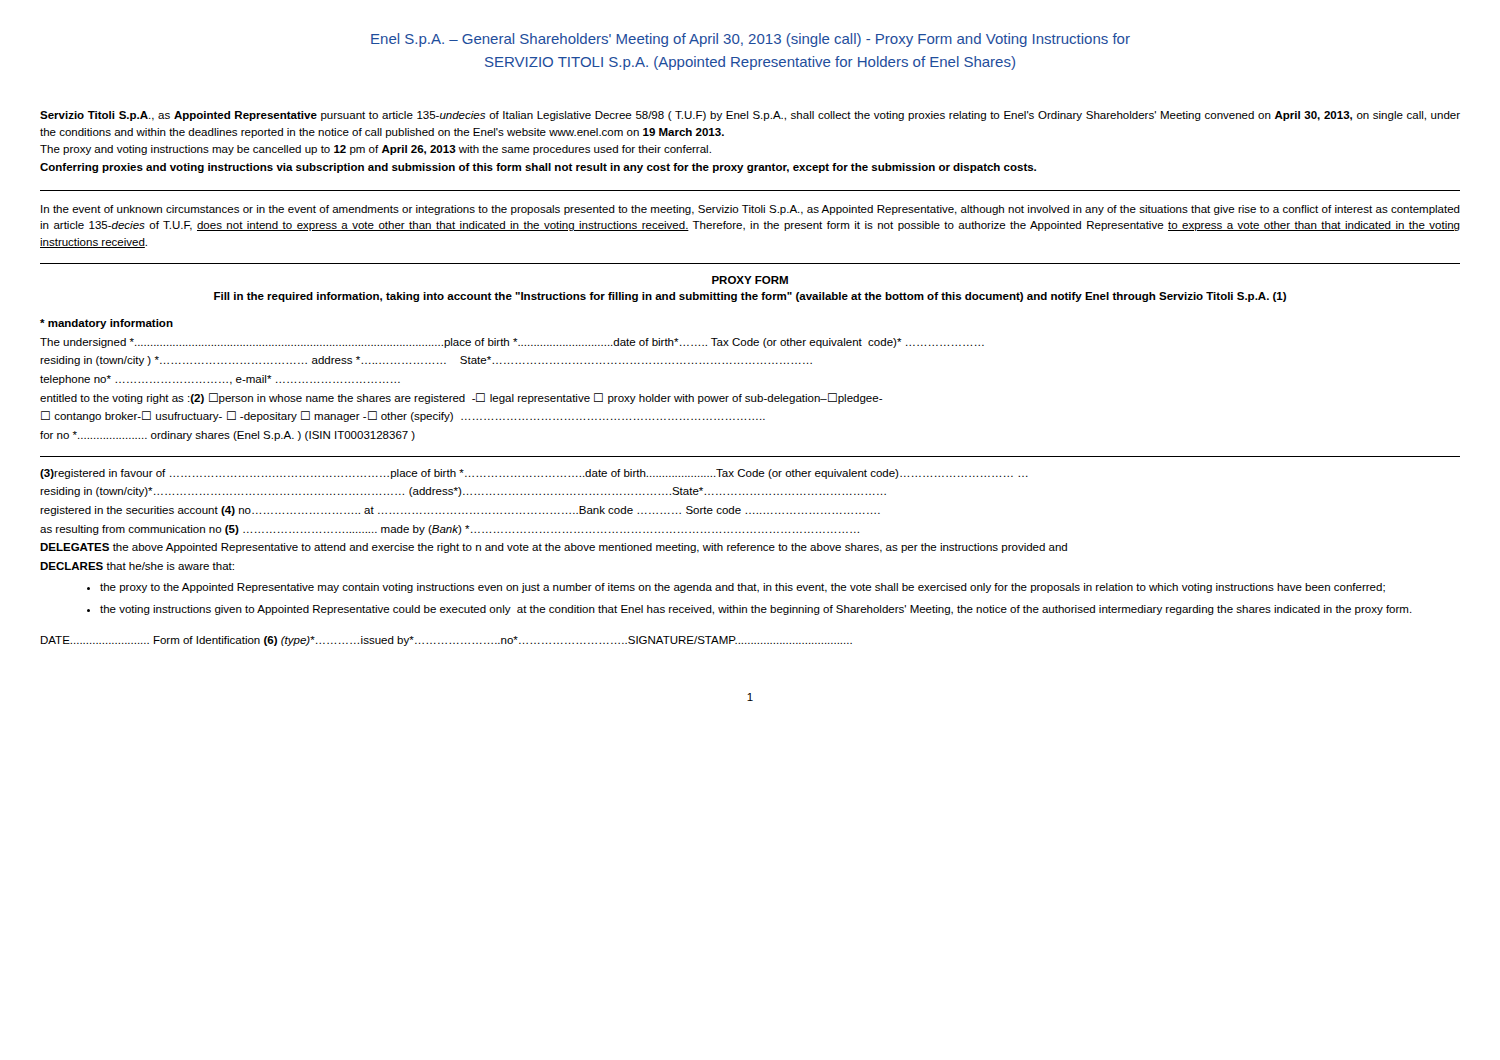Enel S.p.A. – General Shareholders' Meeting of April 30, 2013 (single call) - Proxy Form and Voting Instructions for
SERVIZIO TITOLI S.p.A. (Appointed Representative for Holders of Enel Shares)
Servizio Titoli S.p.A., as Appointed Representative pursuant to article 135-undecies of Italian Legislative Decree 58/98 ( T.U.F) by Enel S.p.A., shall collect the voting proxies relating to Enel's Ordinary Shareholders' Meeting convened on April 30, 2013, on single call, under the conditions and within the deadlines reported in the notice of call published on the Enel's website www.enel.com on 19 March 2013.
The proxy and voting instructions may be cancelled up to 12 pm of April 26, 2013 with the same procedures used for their conferral.
Conferring proxies and voting instructions via subscription and submission of this form shall not result in any cost for the proxy grantor, except for the submission or dispatch costs.
In the event of unknown circumstances or in the event of amendments or integrations to the proposals presented to the meeting, Servizio Titoli S.p.A., as Appointed Representative, although not involved in any of the situations that give rise to a conflict of interest as contemplated in article 135-decies of T.U.F, does not intend to express a vote other than that indicated in the voting instructions received. Therefore, in the present form it is not possible to authorize the Appointed Representative to express a vote other than that indicated in the voting instructions received.
PROXY FORM
Fill in the required information, taking into account the "Instructions for filling in and submitting the form" (available at the bottom of this document) and notify Enel through Servizio Titoli S.p.A. (1)
* mandatory information
The undersigned *.................................................................................................place of birth *..............................date of birth*…….. Tax Code (or other equivalent code)* …………………
residing in (town/city ) *………………………………… address *…..……………… State*…………………………………………………………………………
telephone no* …………………………, e-mail* ……………………………
entitled to the voting right as :(2) ☐person in whose name the shares are registered -☐ legal representative ☐ proxy holder with power of sub-delegation–☐pledgee-
☐ contango broker-☐ usufructuary- ☐ -depositary ☐ manager -☐ other (specify) ……………………………………………………………………..
for no *...................... ordinary shares (Enel S.p.A. ) (ISIN IT0003128367 )
(3) registered in favour of ……………………….…………………………place of birth *…………………………..date of birth......................Tax Code (or other equivalent code)………………………… …
residing in (town/city)*………………………………………………………… (address*)……………………………………………….State*…………………………………………
registered in the securities account (4) no……………………….. at ……………………………………………..Bank code ………… Sorte code …..………………………….
as resulting from communication no (5) ……………………….......... made by (Bank) *…………………………………………………………………………………………
DELEGATES the above Appointed Representative to attend and exercise the right to n and vote at the above mentioned meeting, with reference to the above shares, as per the instructions provided and
DECLARES that he/she is aware that:
the proxy to the Appointed Representative may contain voting instructions even on just a number of items on the agenda and that, in this event, the vote shall be exercised only for the proposals in relation to which voting instructions have been conferred;
the voting instructions given to Appointed Representative could be executed only at the condition that Enel has received, within the beginning of Shareholders' Meeting, the notice of the authorised intermediary regarding the shares indicated in the proxy form.
DATE......................... Form of Identification (6) (type)*…………issued by*…………………..no*………………………..SIGNATURE/STAMP.....................................
1